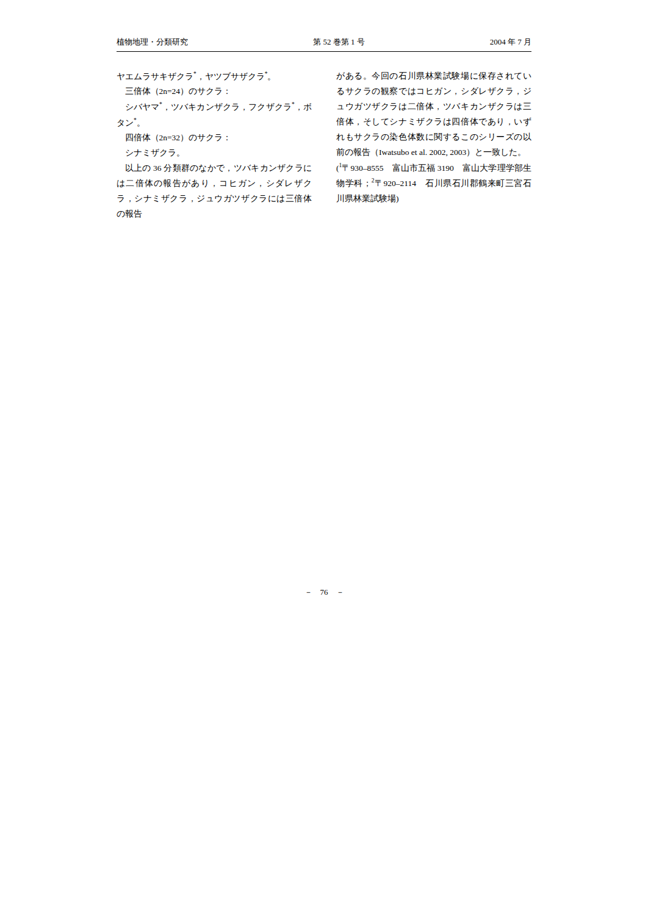植物地理・分類研究
第 52 巻第 1 号
2004 年 7 月
ヤエムラサキザクラ*，ヤツブサザクラ*。
三倍体（2n=24）のサクラ：
シバヤマ*，ツバキカンザクラ，フクザクラ*，ボタン*。
四倍体（2n=32）のサクラ：
シナミザクラ。
以上の 36 分類群のなかで，ツバキカンザクラには二倍体の報告があり，コヒガン，シダレザクラ，シナミザクラ，ジュウガツザクラには三倍体の報告
がある。今回の石川県林業試験場に保存されているサクラの観察ではコヒガン，シダレザクラ，ジュウガツザクラは二倍体，ツバキカンザクラは三倍体，そしてシナミザクラは四倍体であり，いずれもサクラの染色体数に関するこのシリーズの以前の報告（Iwatsubo et al. 2002, 2003）と一致した。
(1〒930–8555　富山市五福 3190　富山大学理学部生物学科；2〒920–2114　石川県石川郡鶴来町三宮石川県林業試験場)
－　76　－